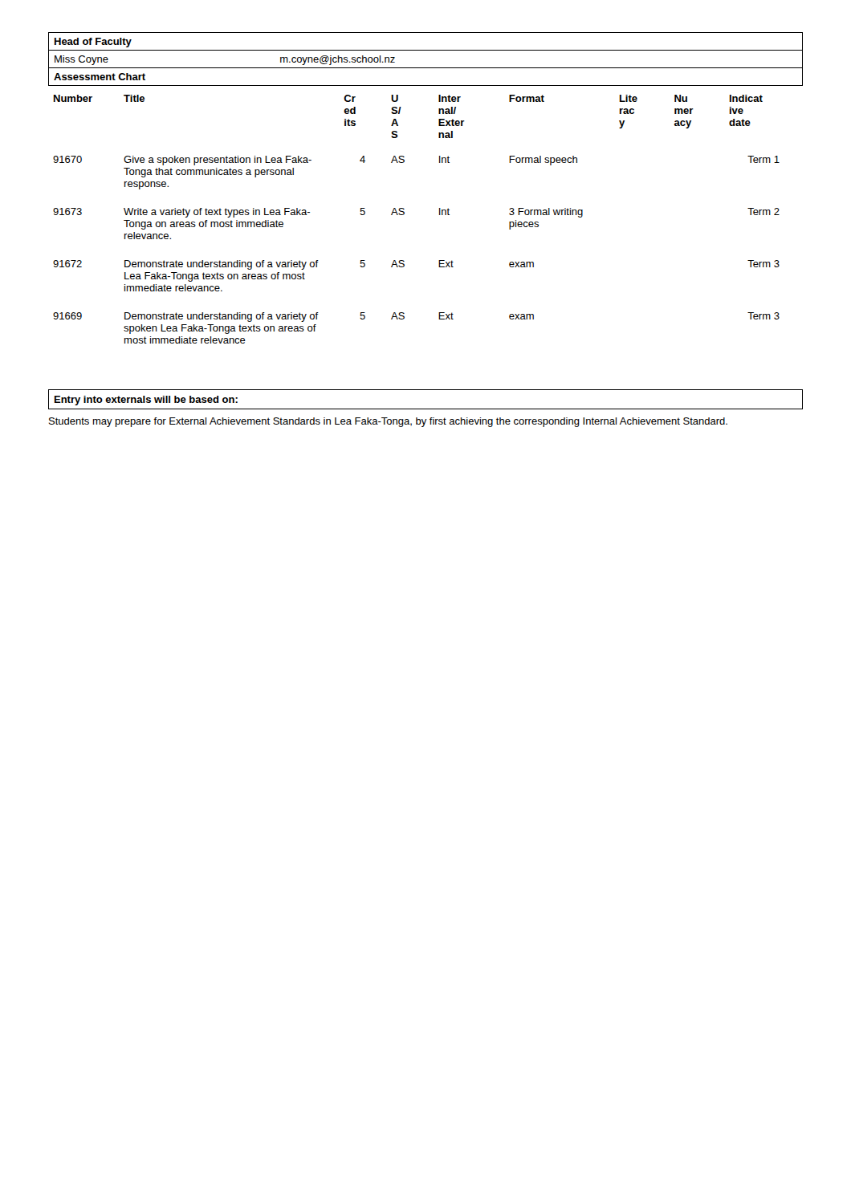| Head of Faculty |
| Miss Coyne | m.coyne@jchs.school.nz |
| Assessment Chart |
| Number | Title | Cr ed its | U S/ A S | Inter nal/ Exter nal | Format | Lite rac y | Nu mer acy | Indicat ive date |
| --- | --- | --- | --- | --- | --- | --- | --- | --- |
| 91670 | Give a spoken presentation in Lea Faka-Tonga that communicates a personal response. | 4 | AS | Int | Formal speech | | | Term 1 |
| 91673 | Write a variety of text types in Lea Faka-Tonga on areas of most immediate relevance. | 5 | AS | Int | 3 Formal writing pieces | | | Term 2 |
| 91672 | Demonstrate understanding of a variety of Lea Faka-Tonga texts on areas of most immediate relevance. | 5 | AS | Ext | exam | | | Term 3 |
| 91669 | Demonstrate understanding of a variety of spoken Lea Faka-Tonga texts on areas of most immediate relevance | 5 | AS | Ext | exam | | | Term 3 |
Entry into externals will be based on:
Students may prepare for External Achievement Standards in Lea Faka-Tonga, by first achieving the corresponding Internal Achievement Standard.